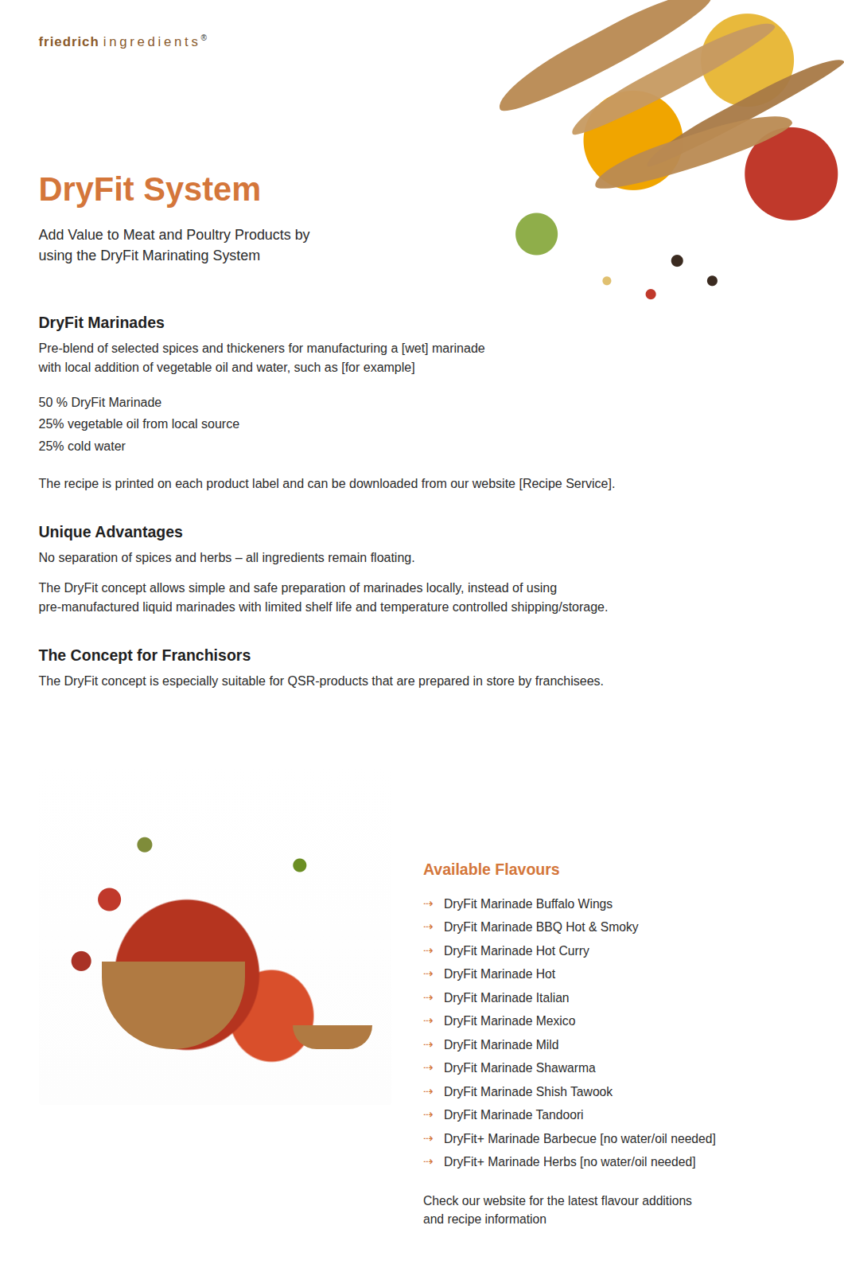friedrich ingredients®
DryFit System
Add Value to Meat and Poultry Products by
using the DryFit Marinating System
DryFit Marinades
Pre-blend of selected spices and thickeners for manufacturing a [wet] marinade
with local addition of vegetable oil and water, such as [for example]
50 % DryFit Marinade
25% vegetable oil from local source
25% cold water
The recipe is printed on each product label and can be downloaded from our website [Recipe Service].
Unique Advantages
No separation of spices and herbs – all ingredients remain floating.
The DryFit concept allows simple and safe preparation of marinades locally, instead of using
pre-manufactured liquid marinades with limited shelf life and temperature controlled shipping/storage.
The Concept for Franchisors
The DryFit concept is especially suitable for QSR-products that are prepared in store by franchisees.
Available Flavours
DryFit Marinade Buffalo Wings
DryFit Marinade BBQ Hot & Smoky
DryFit Marinade Hot Curry
DryFit Marinade Hot
DryFit Marinade Italian
DryFit Marinade Mexico
DryFit Marinade Mild
DryFit Marinade Shawarma
DryFit Marinade Shish Tawook
DryFit Marinade Tandoori
DryFit+ Marinade Barbecue [no water/oil needed]
DryFit+ Marinade Herbs [no water/oil needed]
Check our website for the latest flavour additions
and recipe information